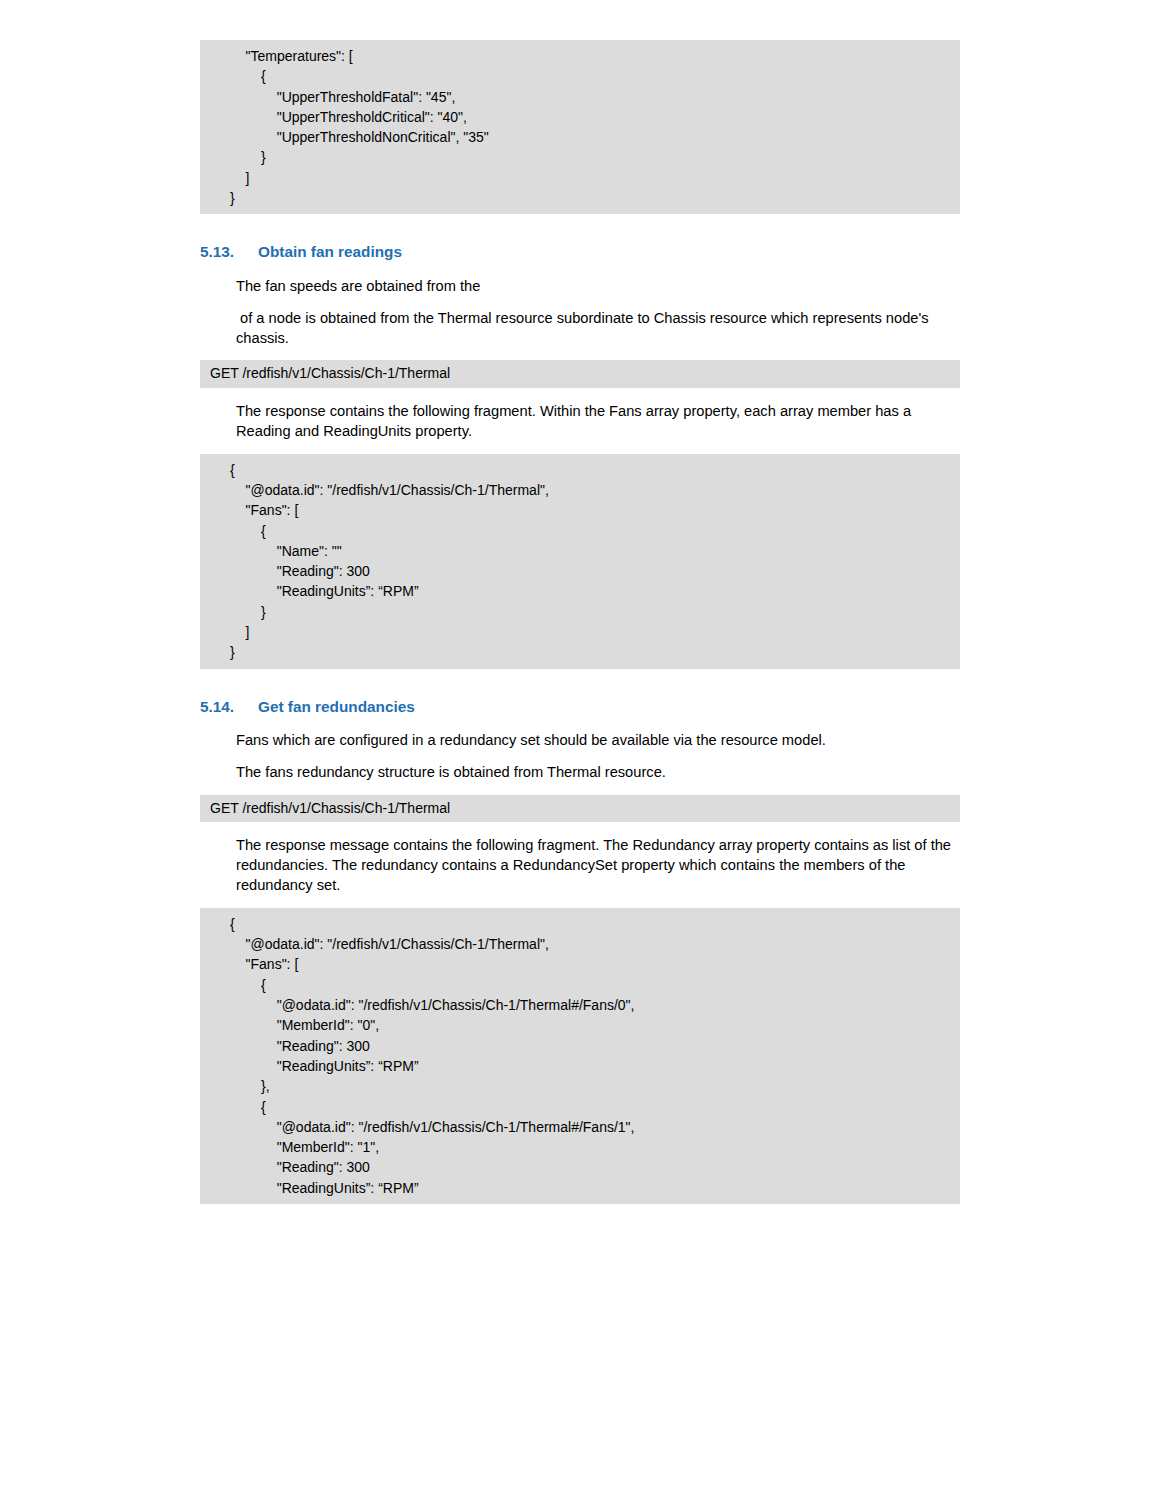"Temperatures": [
        {
            "UpperThresholdFatal": "45",
            "UpperThresholdCritical": "40",
            "UpperThresholdNonCritical", "35"
        }
    ]
}
5.13. Obtain fan readings
The fan speeds are obtained from the
of a node is obtained from the Thermal resource subordinate to Chassis resource which represents node's chassis.
GET /redfish/v1/Chassis/Ch-1/Thermal
The response contains the following fragment. Within the Fans array property, each array member has a Reading and ReadingUnits property.
{
    "@odata.id": "/redfish/v1/Chassis/Ch-1/Thermal",
    "Fans": [
        {
            "Name": ""
            "Reading": 300
            "ReadingUnits”: “RPM”
        }
    ]
}
5.14. Get fan redundancies
Fans which are configured in a redundancy set should be available via the resource model.
The fans redundancy structure is obtained from Thermal resource.
GET /redfish/v1/Chassis/Ch-1/Thermal
The response message contains the following fragment. The Redundancy array property contains as list of the redundancies. The redundancy contains a RedundancySet property which contains the members of the redundancy set.
{
    "@odata.id": "/redfish/v1/Chassis/Ch-1/Thermal",
    "Fans": [
        {
            "@odata.id": "/redfish/v1/Chassis/Ch-1/Thermal#/Fans/0",
            "MemberId": "0",
            "Reading": 300
            "ReadingUnits”: “RPM”
        },
        {
            "@odata.id": "/redfish/v1/Chassis/Ch-1/Thermal#/Fans/1",
            "MemberId": "1",
            "Reading": 300
            "ReadingUnits”: “RPM”